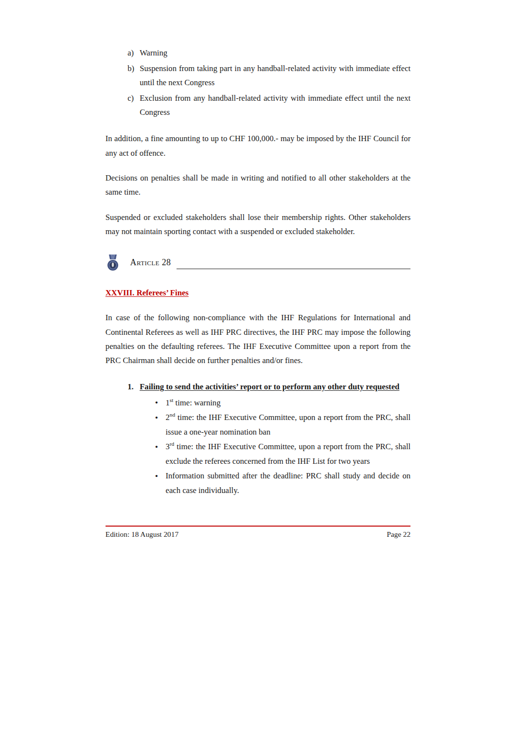Warning
Suspension from taking part in any handball-related activity with immediate effect until the next Congress
Exclusion from any handball-related activity with immediate effect until the next Congress
In addition, a fine amounting to up to CHF 100,000.- may be imposed by the IHF Council for any act of offence.
Decisions on penalties shall be made in writing and notified to all other stakeholders at the same time.
Suspended or excluded stakeholders shall lose their membership rights. Other stakeholders may not maintain sporting contact with a suspended or excluded stakeholder.
Article 28
XXVIII. Referees’ Fines
In case of the following non-compliance with the IHF Regulations for International and Continental Referees as well as IHF PRC directives, the IHF PRC may impose the following penalties on the defaulting referees. The IHF Executive Committee upon a report from the PRC Chairman shall decide on further penalties and/or fines.
Failing to send the activities’ report or to perform any other duty requested
1st time: warning
2nd time: the IHF Executive Committee, upon a report from the PRC, shall issue a one-year nomination ban
3rd time: the IHF Executive Committee, upon a report from the PRC, shall exclude the referees concerned from the IHF List for two years
Information submitted after the deadline: PRC shall study and decide on each case individually.
Edition: 18 August 2017 Page 22